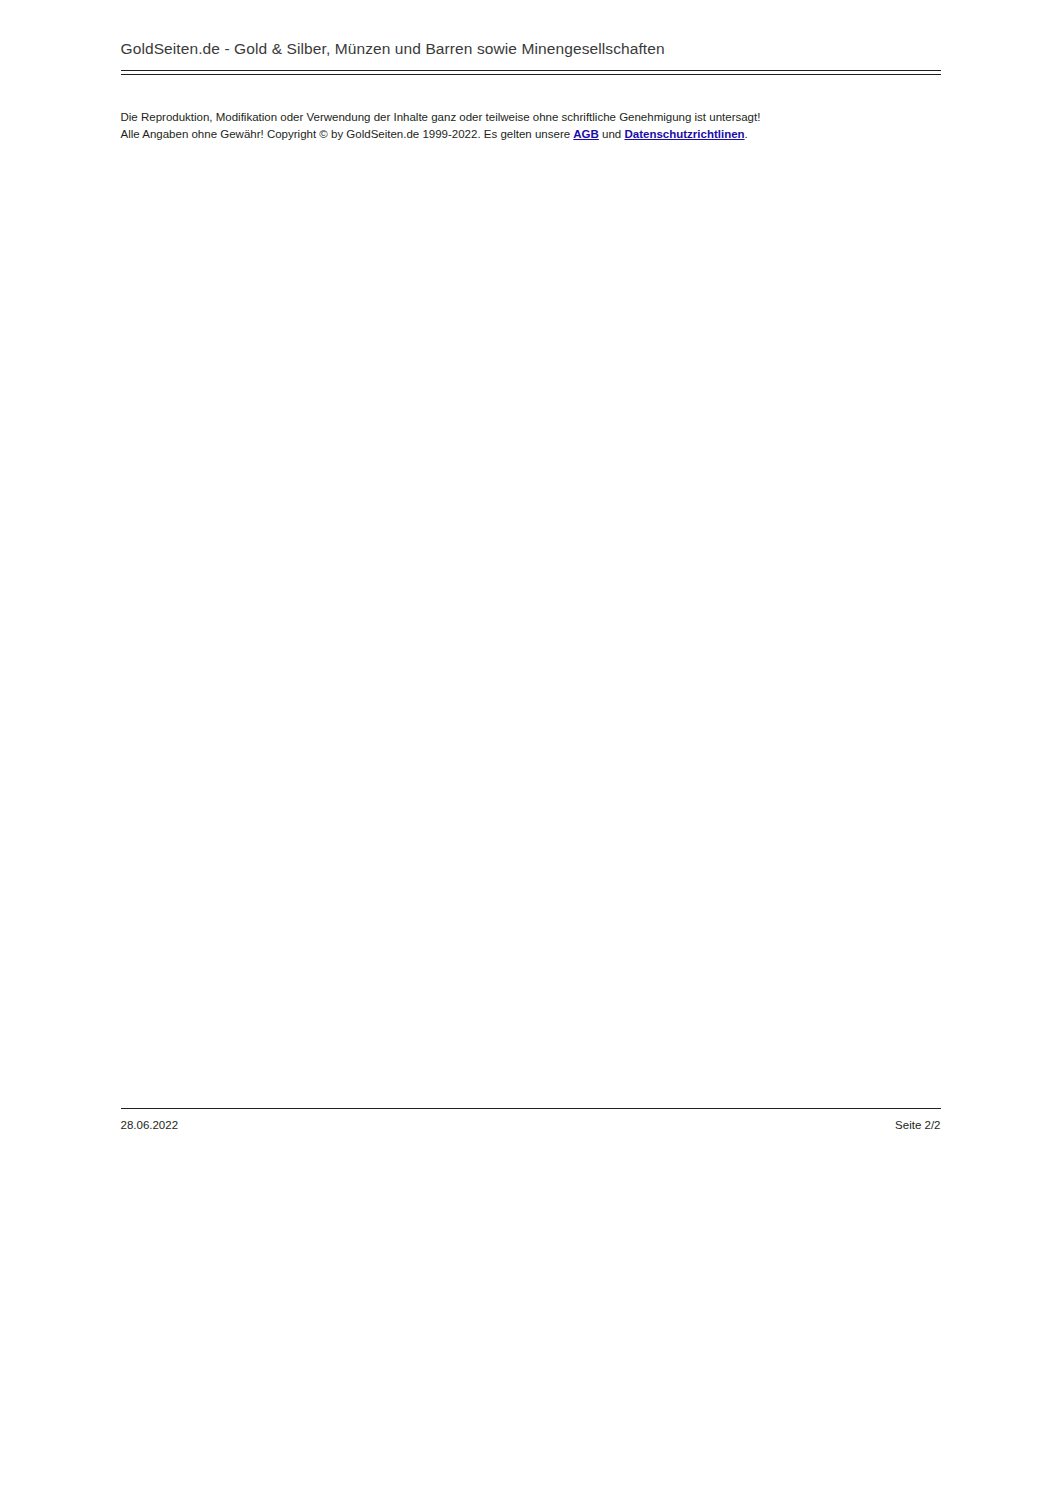GoldSeiten.de - Gold & Silber, Münzen und Barren sowie Minengesellschaften
Die Reproduktion, Modifikation oder Verwendung der Inhalte ganz oder teilweise ohne schriftliche Genehmigung ist untersagt!
Alle Angaben ohne Gewähr! Copyright © by GoldSeiten.de 1999-2022. Es gelten unsere AGB und Datenschutzrichtlinen.
28.06.2022 Seite 2/2